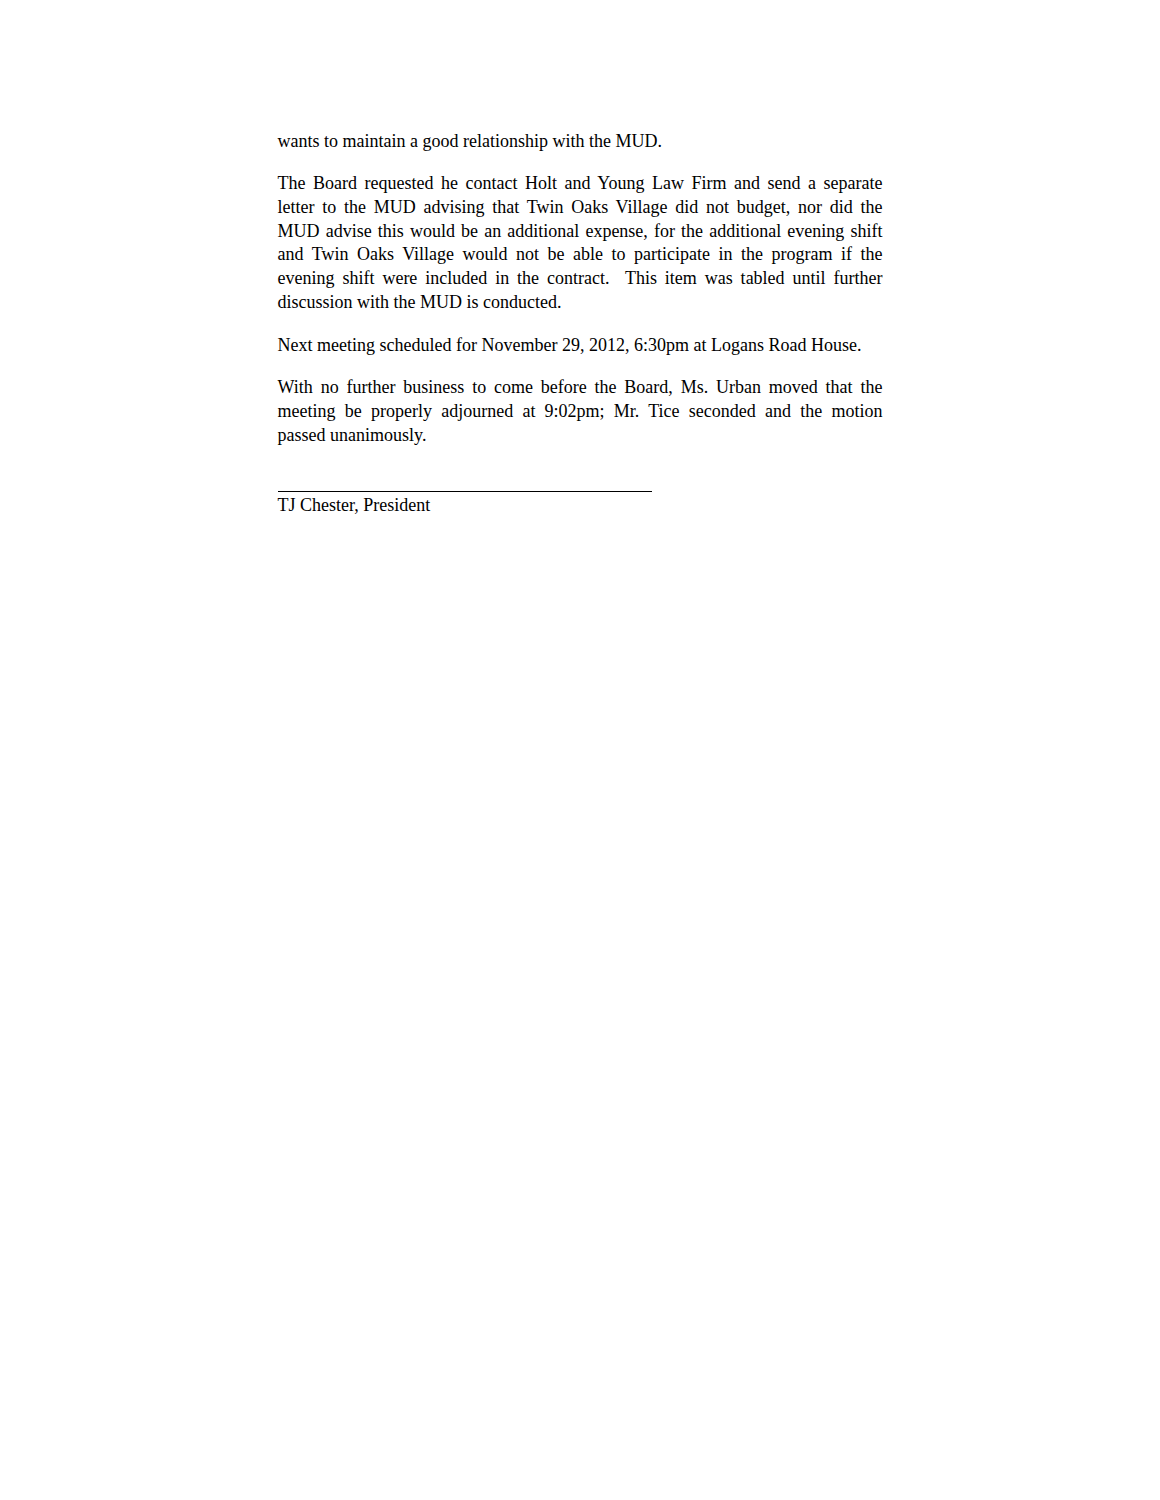wants to maintain a good relationship with the MUD.
The Board requested he contact Holt and Young Law Firm and send a separate letter to the MUD advising that Twin Oaks Village did not budget, nor did the MUD advise this would be an additional expense, for the additional evening shift and Twin Oaks Village would not be able to participate in the program if the evening shift were included in the contract. This item was tabled until further discussion with the MUD is conducted.
Next meeting scheduled for November 29, 2012, 6:30pm at Logans Road House.
With no further business to come before the Board, Ms. Urban moved that the meeting be properly adjourned at 9:02pm; Mr. Tice seconded and the motion passed unanimously.
TJ Chester, President